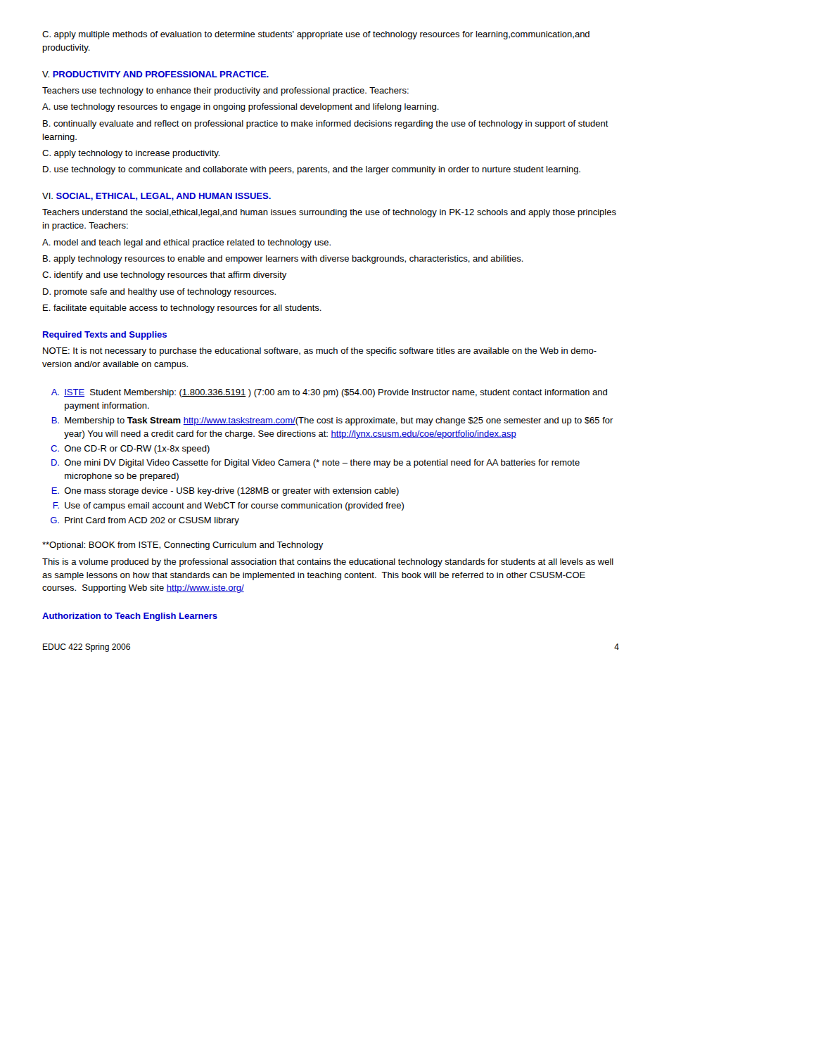C. apply multiple methods of evaluation to determine students' appropriate use of technology resources for learning,communication,and productivity.
V. PRODUCTIVITY AND PROFESSIONAL PRACTICE.
Teachers use technology to enhance their productivity and professional practice. Teachers:
A. use technology resources to engage in ongoing professional development and lifelong learning.
B. continually evaluate and reflect on professional practice to make informed decisions regarding the use of technology in support of student learning.
C. apply technology to increase productivity.
D. use technology to communicate and collaborate with peers, parents, and the larger community in order to nurture student learning.
VI. SOCIAL, ETHICAL, LEGAL, AND HUMAN ISSUES.
Teachers understand the social,ethical,legal,and human issues surrounding the use of technology in PK-12 schools and apply those principles in practice. Teachers:
A. model and teach legal and ethical practice related to technology use.
B. apply technology resources to enable and empower learners with diverse backgrounds, characteristics, and abilities.
C. identify and use technology resources that affirm diversity
D. promote safe and healthy use of technology resources.
E. facilitate equitable access to technology resources for all students.
Required Texts and Supplies
NOTE: It is not necessary to purchase the educational software, as much of the specific software titles are available on the Web in demo-version and/or available on campus.
ISTE Student Membership: (1.800.336.5191 ) (7:00 am to 4:30 pm) ($54.00) Provide Instructor name, student contact information and payment information.
Membership to Task Stream http://www.taskstream.com/(The cost is approximate, but may change $25 one semester and up to $65 for year) You will need a credit card for the charge. See directions at: http://lynx.csusm.edu/coe/eportfolio/index.asp
One CD-R or CD-RW (1x-8x speed)
One mini DV Digital Video Cassette for Digital Video Camera (* note – there may be a potential need for AA batteries for remote microphone so be prepared)
One mass storage device - USB key-drive (128MB or greater with extension cable)
Use of campus email account and WebCT for course communication (provided free)
Print Card from ACD 202 or CSUSM library
**Optional: BOOK from ISTE, Connecting Curriculum and Technology
This is a volume produced by the professional association that contains the educational technology standards for students at all levels as well as sample lessons on how that standards can be implemented in teaching content. This book will be referred to in other CSUSM-COE courses. Supporting Web site http://www.iste.org/
Authorization to Teach English Learners
EDUC 422 Spring 2006
4